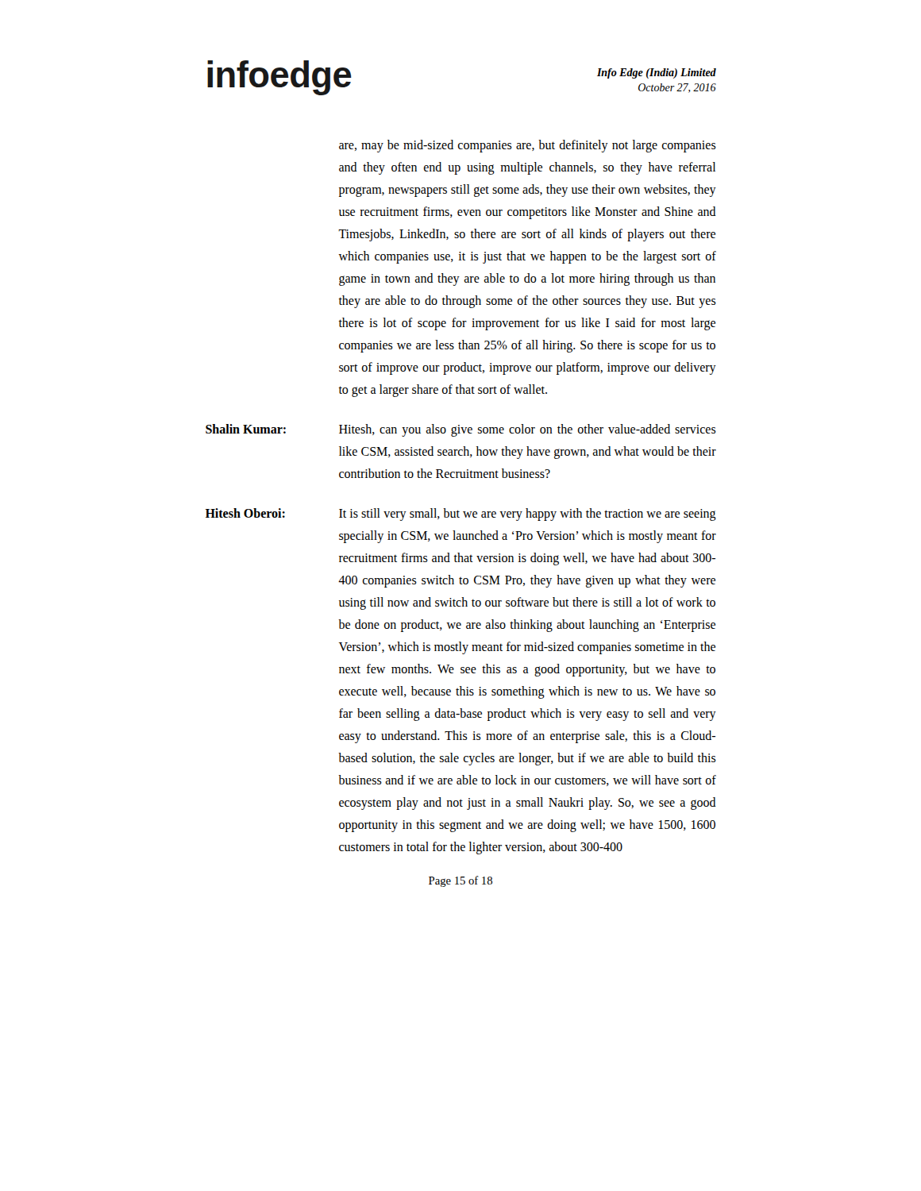info edge
Info Edge (India) Limited
October 27, 2016
are, may be mid-sized companies are, but definitely not large companies and they often end up using multiple channels, so they have referral program, newspapers still get some ads, they use their own websites, they use recruitment firms, even our competitors like Monster and Shine and Timesjobs, LinkedIn, so there are sort of all kinds of players out there which companies use, it is just that we happen to be the largest sort of game in town and they are able to do a lot more hiring through us than they are able to do through some of the other sources they use. But yes there is lot of scope for improvement for us like I said for most large companies we are less than 25% of all hiring. So there is scope for us to sort of improve our product, improve our platform, improve our delivery to get a larger share of that sort of wallet.
Shalin Kumar:
Hitesh, can you also give some color on the other value-added services like CSM, assisted search, how they have grown, and what would be their contribution to the Recruitment business?
Hitesh Oberoi:
It is still very small, but we are very happy with the traction we are seeing specially in CSM, we launched a ‘Pro Version’ which is mostly meant for recruitment firms and that version is doing well, we have had about 300-400 companies switch to CSM Pro, they have given up what they were using till now and switch to our software but there is still a lot of work to be done on product, we are also thinking about launching an ‘Enterprise Version’, which is mostly meant for mid-sized companies sometime in the next few months. We see this as a good opportunity, but we have to execute well, because this is something which is new to us. We have so far been selling a data-base product which is very easy to sell and very easy to understand. This is more of an enterprise sale, this is a Cloud-based solution, the sale cycles are longer, but if we are able to build this business and if we are able to lock in our customers, we will have sort of ecosystem play and not just in a small Naukri play. So, we see a good opportunity in this segment and we are doing well; we have 1500, 1600 customers in total for the lighter version, about 300-400
Page 15 of 18